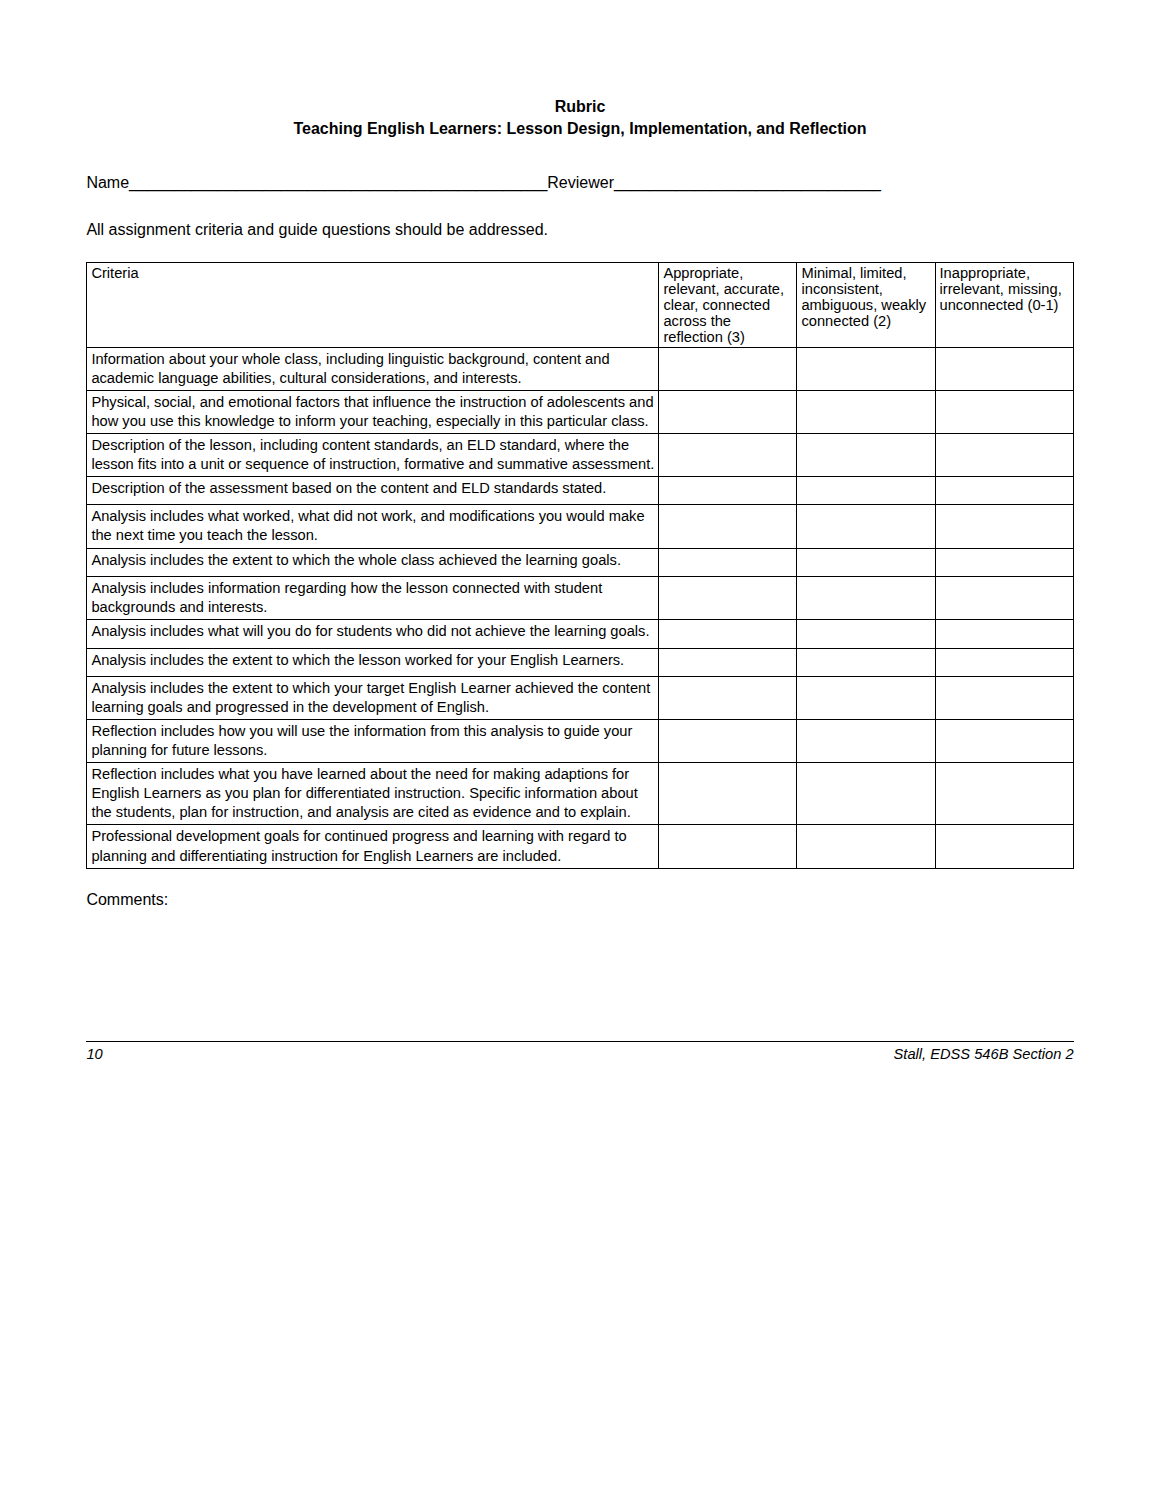Rubric
Teaching English Learners: Lesson Design, Implementation, and Reflection
Name_______________________________________________Reviewer______________________________
All assignment criteria and guide questions should be addressed.
| Criteria | Appropriate, relevant, accurate, clear, connected across the reflection (3) | Minimal, limited, inconsistent, ambiguous, weakly connected (2) | Inappropriate, irrelevant, missing, unconnected (0-1) |
| --- | --- | --- | --- |
| Information about your whole class, including linguistic background, content and academic language abilities, cultural considerations, and interests. | | | |
| Physical, social, and emotional factors that influence the instruction of adolescents and how you use this knowledge to inform your teaching, especially in this particular class. | | | |
| Description of the lesson, including content standards, an ELD standard, where the lesson fits into a unit or sequence of instruction, formative and summative assessment. | | | |
| Description of the assessment based on the content and ELD standards stated. | | | |
| Analysis includes what worked, what did not work, and modifications you would make the next time you teach the lesson. | | | |
| Analysis includes the extent to which the whole class achieved the learning goals. | | | |
| Analysis includes information regarding how the lesson connected with student backgrounds and interests. | | | |
| Analysis includes what will you do for students who did not achieve the learning goals. | | | |
| Analysis includes the extent to which the lesson worked for your English Learners. | | | |
| Analysis includes the extent to which your target English Learner achieved the content learning goals and progressed in the development of English. | | | |
| Reflection includes how you will use the information from this analysis to guide your planning for future lessons. | | | |
| Reflection includes what you have learned about the need for making adaptions for English Learners as you plan for differentiated instruction. Specific information about the students, plan for instruction, and analysis are cited as evidence and to explain. | | | |
| Professional development goals for continued progress and learning with regard to planning and differentiating instruction for English Learners are included. | | | |
Comments:
10 Stall, EDSS 546B Section 2